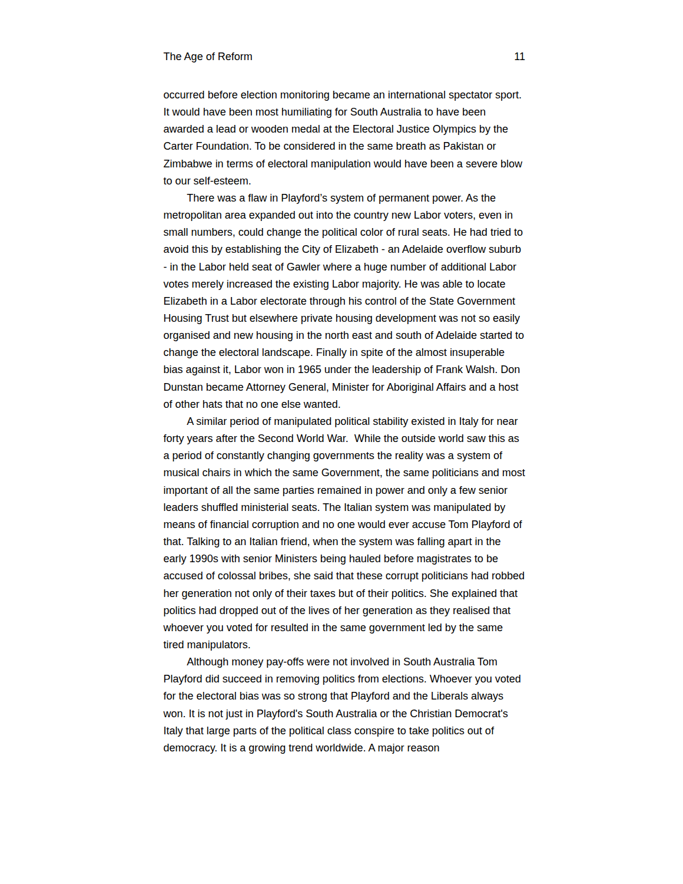The Age of Reform 11
occurred before election monitoring became an international spectator sport. It would have been most humiliating for South Australia to have been awarded a lead or wooden medal at the Electoral Justice Olympics by the Carter Foundation. To be considered in the same breath as Pakistan or Zimbabwe in terms of electoral manipulation would have been a severe blow to our self-esteem.
There was a flaw in Playford’s system of permanent power. As the metropolitan area expanded out into the country new Labor voters, even in small numbers, could change the political color of rural seats. He had tried to avoid this by establishing the City of Elizabeth - an Adelaide overflow suburb - in the Labor held seat of Gawler where a huge number of additional Labor votes merely increased the existing Labor majority. He was able to locate Elizabeth in a Labor electorate through his control of the State Government Housing Trust but elsewhere private housing development was not so easily organised and new housing in the north east and south of Adelaide started to change the electoral landscape. Finally in spite of the almost insuperable bias against it, Labor won in 1965 under the leadership of Frank Walsh. Don Dunstan became Attorney General, Minister for Aboriginal Affairs and a host of other hats that no one else wanted.
A similar period of manipulated political stability existed in Italy for near forty years after the Second World War. While the outside world saw this as a period of constantly changing governments the reality was a system of musical chairs in which the same Government, the same politicians and most important of all the same parties remained in power and only a few senior leaders shuffled ministerial seats. The Italian system was manipulated by means of financial corruption and no one would ever accuse Tom Playford of that. Talking to an Italian friend, when the system was falling apart in the early 1990s with senior Ministers being hauled before magistrates to be accused of colossal bribes, she said that these corrupt politicians had robbed her generation not only of their taxes but of their politics. She explained that politics had dropped out of the lives of her generation as they realised that whoever you voted for resulted in the same government led by the same tired manipulators.
Although money pay-offs were not involved in South Australia Tom Playford did succeed in removing politics from elections. Whoever you voted for the electoral bias was so strong that Playford and the Liberals always won. It is not just in Playford's South Australia or the Christian Democrat's Italy that large parts of the political class conspire to take politics out of democracy. It is a growing trend worldwide. A major reason